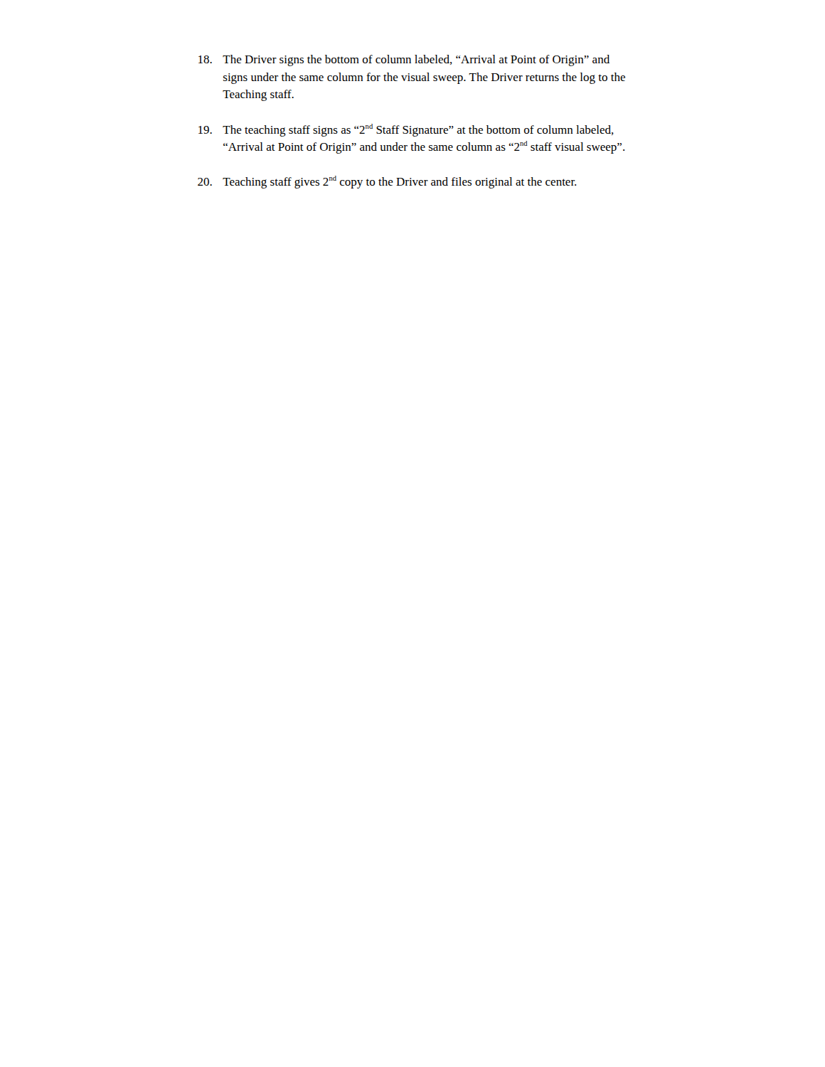18. The Driver signs the bottom of column labeled, “Arrival at Point of Origin” and signs under the same column for the visual sweep. The Driver returns the log to the Teaching staff.
19. The teaching staff signs as “2nd Staff Signature” at the bottom of column labeled, “Arrival at Point of Origin” and under the same column as “2nd staff visual sweep”.
20. Teaching staff gives 2nd copy to the Driver and files original at the center.